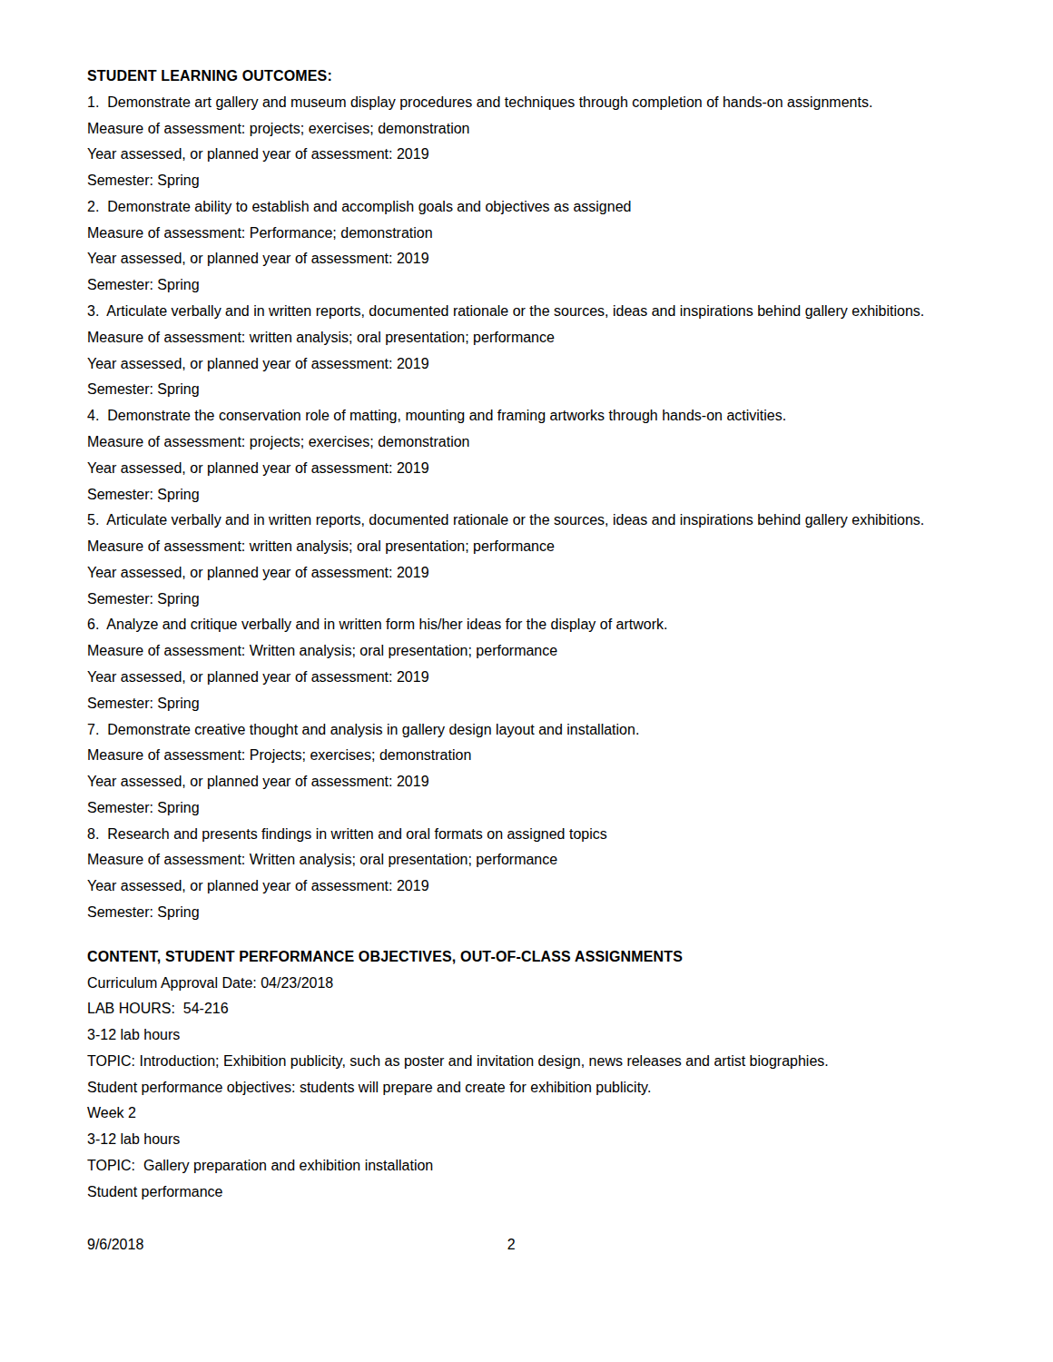STUDENT LEARNING OUTCOMES:
1. Demonstrate art gallery and museum display procedures and techniques through completion of hands-on assignments.
Measure of assessment: projects; exercises; demonstration
Year assessed, or planned year of assessment: 2019
Semester: Spring
2. Demonstrate ability to establish and accomplish goals and objectives as assigned
Measure of assessment: Performance; demonstration
Year assessed, or planned year of assessment: 2019
Semester: Spring
3. Articulate verbally and in written reports, documented rationale or the sources, ideas and inspirations behind gallery exhibitions.
Measure of assessment: written analysis; oral presentation; performance
Year assessed, or planned year of assessment: 2019
Semester: Spring
4. Demonstrate the conservation role of matting, mounting and framing artworks through hands-on activities.
Measure of assessment: projects; exercises; demonstration
Year assessed, or planned year of assessment: 2019
Semester: Spring
5. Articulate verbally and in written reports, documented rationale or the sources, ideas and inspirations behind gallery exhibitions.
Measure of assessment: written analysis; oral presentation; performance
Year assessed, or planned year of assessment: 2019
Semester: Spring
6. Analyze and critique verbally and in written form his/her ideas for the display of artwork.
Measure of assessment: Written analysis; oral presentation; performance
Year assessed, or planned year of assessment: 2019
Semester: Spring
7. Demonstrate creative thought and analysis in gallery design layout and installation.
Measure of assessment: Projects; exercises; demonstration
Year assessed, or planned year of assessment: 2019
Semester: Spring
8. Research and presents findings in written and oral formats on assigned topics
Measure of assessment: Written analysis; oral presentation; performance
Year assessed, or planned year of assessment: 2019
Semester: Spring
CONTENT, STUDENT PERFORMANCE OBJECTIVES, OUT-OF-CLASS ASSIGNMENTS
Curriculum Approval Date: 04/23/2018
LAB HOURS: 54-216
3-12 lab hours
TOPIC: Introduction; Exhibition publicity, such as poster and invitation design, news releases and artist biographies.
Student performance objectives: students will prepare and create for exhibition publicity.
Week 2
3-12 lab hours
TOPIC: Gallery preparation and exhibition installation
Student performance
9/6/2018 2